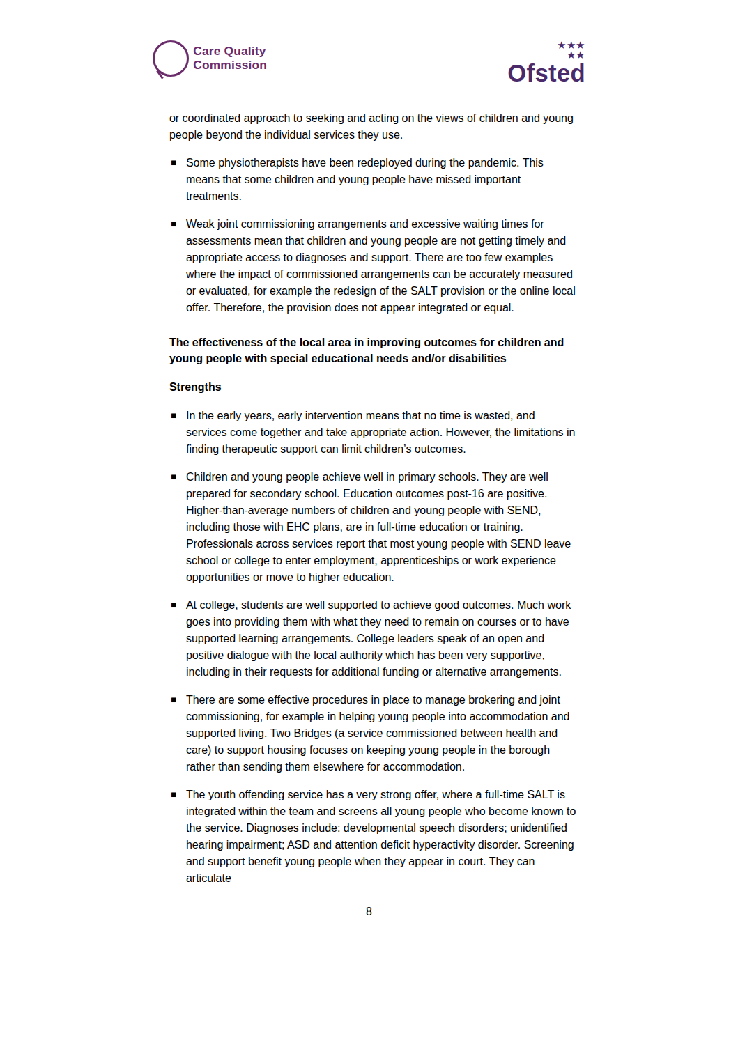Care Quality
Commission
★★★
★★
Ofsted
or coordinated approach to seeking and acting on the views of children and young people beyond the individual services they use.
Some physiotherapists have been redeployed during the pandemic. This means that some children and young people have missed important treatments.
Weak joint commissioning arrangements and excessive waiting times for assessments mean that children and young people are not getting timely and appropriate access to diagnoses and support. There are too few examples where the impact of commissioned arrangements can be accurately measured or evaluated, for example the redesign of the SALT provision or the online local offer. Therefore, the provision does not appear integrated or equal.
The effectiveness of the local area in improving outcomes for children and young people with special educational needs and/or disabilities
Strengths
In the early years, early intervention means that no time is wasted, and services come together and take appropriate action. However, the limitations in finding therapeutic support can limit children’s outcomes.
Children and young people achieve well in primary schools. They are well prepared for secondary school. Education outcomes post-16 are positive. Higher-than-average numbers of children and young people with SEND, including those with EHC plans, are in full-time education or training. Professionals across services report that most young people with SEND leave school or college to enter employment, apprenticeships or work experience opportunities or move to higher education.
At college, students are well supported to achieve good outcomes. Much work goes into providing them with what they need to remain on courses or to have supported learning arrangements. College leaders speak of an open and positive dialogue with the local authority which has been very supportive, including in their requests for additional funding or alternative arrangements.
There are some effective procedures in place to manage brokering and joint commissioning, for example in helping young people into accommodation and supported living. Two Bridges (a service commissioned between health and care) to support housing focuses on keeping young people in the borough rather than sending them elsewhere for accommodation.
The youth offending service has a very strong offer, where a full-time SALT is integrated within the team and screens all young people who become known to the service. Diagnoses include: developmental speech disorders; unidentified hearing impairment; ASD and attention deficit hyperactivity disorder. Screening and support benefit young people when they appear in court. They can articulate
8